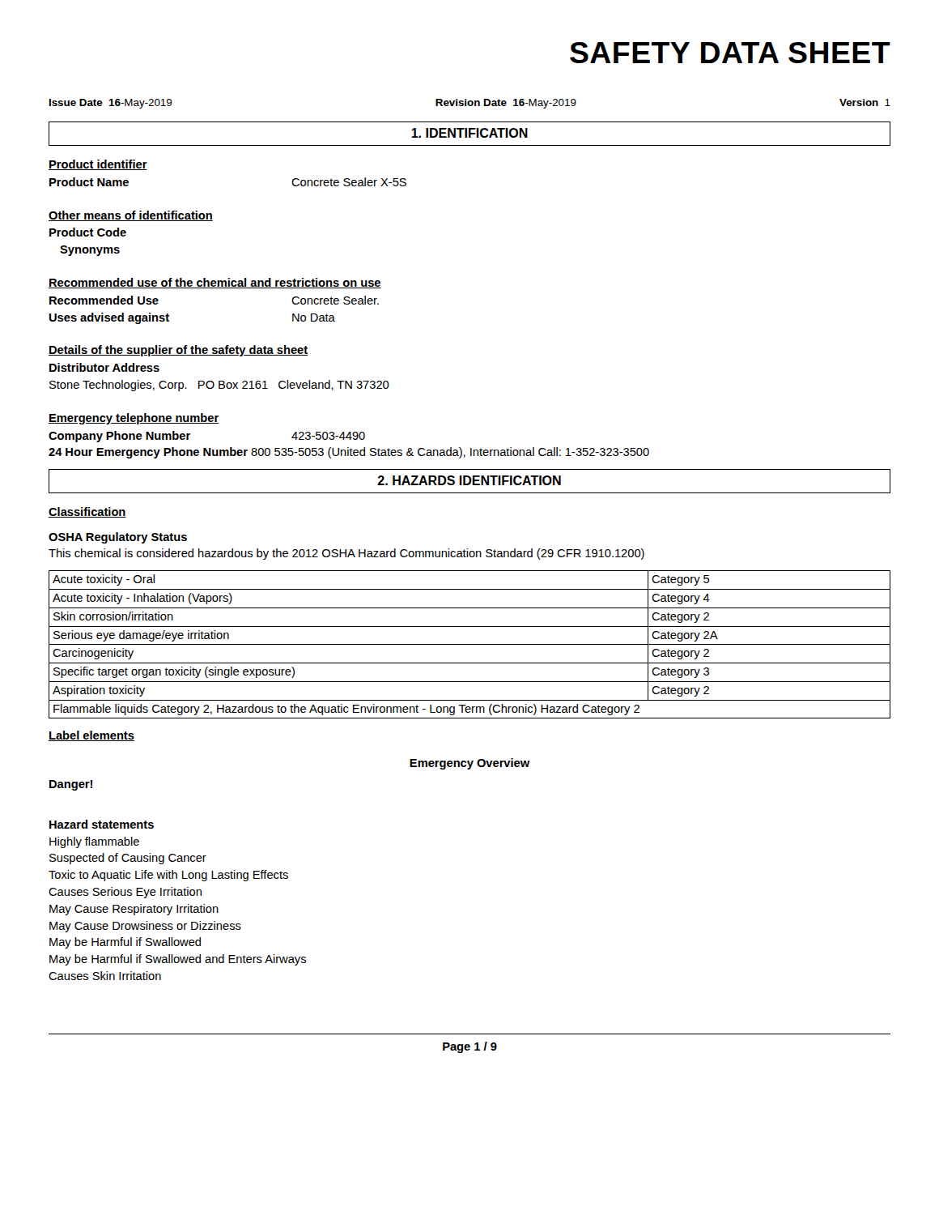SAFETY DATA SHEET
Issue Date 16-May-2019
Revision Date 16-May-2019
Version 1
1. IDENTIFICATION
Product identifier
Product Name
Concrete Sealer X-5S
Other means of identification
Product Code
Synonyms
Recommended use of the chemical and restrictions on use
Recommended Use
Concrete Sealer.
Uses advised against
No Data
Details of the supplier of the safety data sheet
Distributor Address
Stone Technologies, Corp. PO Box 2161 Cleveland, TN 37320
Emergency telephone number
Company Phone Number
423-503-4490
24 Hour Emergency Phone Number 800 535-5053 (United States & Canada), International Call: 1-352-323-3500
2. HAZARDS IDENTIFICATION
Classification
OSHA Regulatory Status
This chemical is considered hazardous by the 2012 OSHA Hazard Communication Standard (29 CFR 1910.1200)
| Acute toxicity - Oral | Category 5 |
| Acute toxicity - Inhalation (Vapors) | Category 4 |
| Skin corrosion/irritation | Category 2 |
| Serious eye damage/eye irritation | Category 2A |
| Carcinogenicity | Category 2 |
| Specific target organ toxicity (single exposure) | Category 3 |
| Aspiration toxicity | Category 2 |
| Flammable liquids Category 2, Hazardous to the Aquatic Environment - Long Term (Chronic) Hazard Category 2 |
Label elements
Emergency Overview
Danger!
Hazard statements
Highly flammable
Suspected of Causing Cancer
Toxic to Aquatic Life with Long Lasting Effects
Causes Serious Eye Irritation
May Cause Respiratory Irritation
May Cause Drowsiness or Dizziness
May be Harmful if Swallowed
May be Harmful if Swallowed and Enters Airways
Causes Skin Irritation
Page 1 / 9